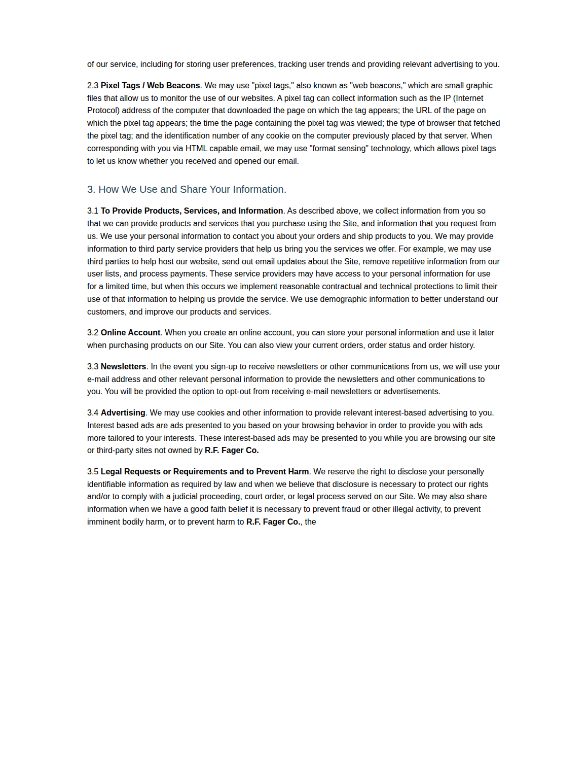of our service, including for storing user preferences, tracking user trends and providing relevant advertising to you.
2.3 Pixel Tags / Web Beacons. We may use "pixel tags," also known as "web beacons," which are small graphic files that allow us to monitor the use of our websites. A pixel tag can collect information such as the IP (Internet Protocol) address of the computer that downloaded the page on which the tag appears; the URL of the page on which the pixel tag appears; the time the page containing the pixel tag was viewed; the type of browser that fetched the pixel tag; and the identification number of any cookie on the computer previously placed by that server. When corresponding with you via HTML capable email, we may use "format sensing" technology, which allows pixel tags to let us know whether you received and opened our email.
3. How We Use and Share Your Information.
3.1 To Provide Products, Services, and Information. As described above, we collect information from you so that we can provide products and services that you purchase using the Site, and information that you request from us. We use your personal information to contact you about your orders and ship products to you. We may provide information to third party service providers that help us bring you the services we offer. For example, we may use third parties to help host our website, send out email updates about the Site, remove repetitive information from our user lists, and process payments. These service providers may have access to your personal information for use for a limited time, but when this occurs we implement reasonable contractual and technical protections to limit their use of that information to helping us provide the service. We use demographic information to better understand our customers, and improve our products and services.
3.2 Online Account. When you create an online account, you can store your personal information and use it later when purchasing products on our Site. You can also view your current orders, order status and order history.
3.3 Newsletters. In the event you sign-up to receive newsletters or other communications from us, we will use your e-mail address and other relevant personal information to provide the newsletters and other communications to you. You will be provided the option to opt-out from receiving e-mail newsletters or advertisements.
3.4 Advertising. We may use cookies and other information to provide relevant interest-based advertising to you. Interest based ads are ads presented to you based on your browsing behavior in order to provide you with ads more tailored to your interests. These interest-based ads may be presented to you while you are browsing our site or third-party sites not owned by R.F. Fager Co.
3.5 Legal Requests or Requirements and to Prevent Harm. We reserve the right to disclose your personally identifiable information as required by law and when we believe that disclosure is necessary to protect our rights and/or to comply with a judicial proceeding, court order, or legal process served on our Site. We may also share information when we have a good faith belief it is necessary to prevent fraud or other illegal activity, to prevent imminent bodily harm, or to prevent harm to R.F. Fager Co., the